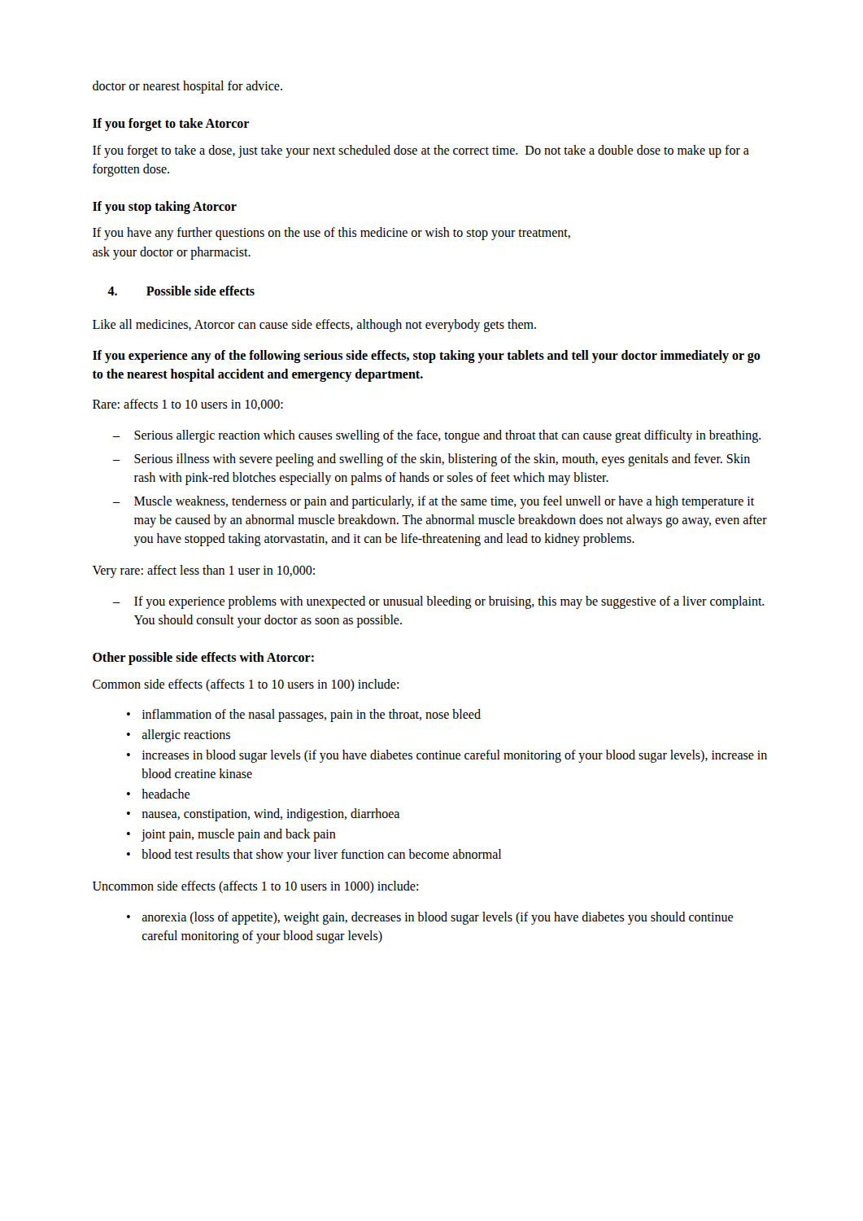doctor or nearest hospital for advice.
If you forget to take Atorcor
If you forget to take a dose, just take your next scheduled dose at the correct time. Do not take a double dose to make up for a forgotten dose.
If you stop taking Atorcor
If you have any further questions on the use of this medicine or wish to stop your treatment,
ask your doctor or pharmacist.
4. Possible side effects
Like all medicines, Atorcor can cause side effects, although not everybody gets them.
If you experience any of the following serious side effects, stop taking your tablets and tell your doctor immediately or go to the nearest hospital accident and emergency department.
Rare: affects 1 to 10 users in 10,000:
Serious allergic reaction which causes swelling of the face, tongue and throat that can cause great difficulty in breathing.
Serious illness with severe peeling and swelling of the skin, blistering of the skin, mouth, eyes genitals and fever. Skin rash with pink-red blotches especially on palms of hands or soles of feet which may blister.
Muscle weakness, tenderness or pain and particularly, if at the same time, you feel unwell or have a high temperature it may be caused by an abnormal muscle breakdown. The abnormal muscle breakdown does not always go away, even after you have stopped taking atorvastatin, and it can be life-threatening and lead to kidney problems.
Very rare: affect less than 1 user in 10,000:
If you experience problems with unexpected or unusual bleeding or bruising, this may be suggestive of a liver complaint. You should consult your doctor as soon as possible.
Other possible side effects with Atorcor:
Common side effects (affects 1 to 10 users in 100) include:
inflammation of the nasal passages, pain in the throat, nose bleed
allergic reactions
increases in blood sugar levels (if you have diabetes continue careful monitoring of your blood sugar levels), increase in blood creatine kinase
headache
nausea, constipation, wind, indigestion, diarrhoea
joint pain, muscle pain and back pain
blood test results that show your liver function can become abnormal
Uncommon side effects (affects 1 to 10 users in 1000) include:
anorexia (loss of appetite), weight gain, decreases in blood sugar levels (if you have diabetes you should continue careful monitoring of your blood sugar levels)